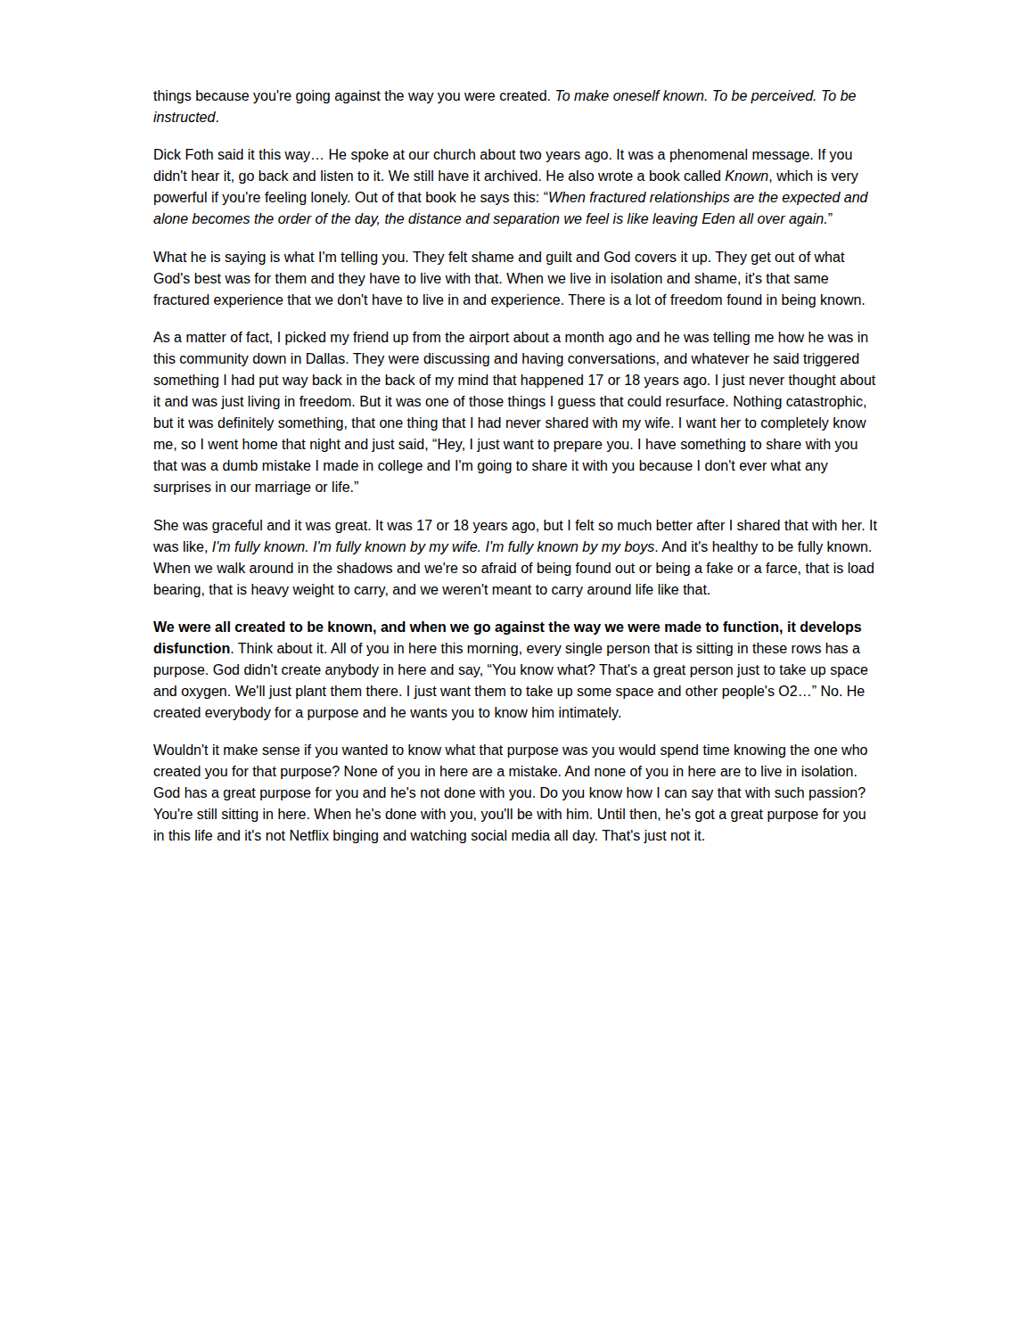things because you're going against the way you were created. To make oneself known. To be perceived. To be instructed.
Dick Foth said it this way… He spoke at our church about two years ago. It was a phenomenal message. If you didn't hear it, go back and listen to it. We still have it archived. He also wrote a book called Known, which is very powerful if you're feeling lonely. Out of that book he says this: “When fractured relationships are the expected and alone becomes the order of the day, the distance and separation we feel is like leaving Eden all over again.”
What he is saying is what I'm telling you. They felt shame and guilt and God covers it up. They get out of what God's best was for them and they have to live with that. When we live in isolation and shame, it's that same fractured experience that we don't have to live in and experience. There is a lot of freedom found in being known.
As a matter of fact, I picked my friend up from the airport about a month ago and he was telling me how he was in this community down in Dallas. They were discussing and having conversations, and whatever he said triggered something I had put way back in the back of my mind that happened 17 or 18 years ago. I just never thought about it and was just living in freedom. But it was one of those things I guess that could resurface. Nothing catastrophic, but it was definitely something, that one thing that I had never shared with my wife. I want her to completely know me, so I went home that night and just said, “Hey, I just want to prepare you. I have something to share with you that was a dumb mistake I made in college and I'm going to share it with you because I don't ever what any surprises in our marriage or life.”
She was graceful and it was great. It was 17 or 18 years ago, but I felt so much better after I shared that with her. It was like, I'm fully known. I'm fully known by my wife. I'm fully known by my boys. And it's healthy to be fully known. When we walk around in the shadows and we're so afraid of being found out or being a fake or a farce, that is load bearing, that is heavy weight to carry, and we weren't meant to carry around life like that.
We were all created to be known, and when we go against the way we were made to function, it develops disfunction. Think about it. All of you in here this morning, every single person that is sitting in these rows has a purpose. God didn't create anybody in here and say, “You know what? That's a great person just to take up space and oxygen. We'll just plant them there. I just want them to take up some space and other people's O2…” No. He created everybody for a purpose and he wants you to know him intimately.
Wouldn't it make sense if you wanted to know what that purpose was you would spend time knowing the one who created you for that purpose? None of you in here are a mistake. And none of you in here are to live in isolation. God has a great purpose for you and he's not done with you. Do you know how I can say that with such passion? You're still sitting in here. When he's done with you, you'll be with him. Until then, he's got a great purpose for you in this life and it's not Netflix binging and watching social media all day. That's just not it.